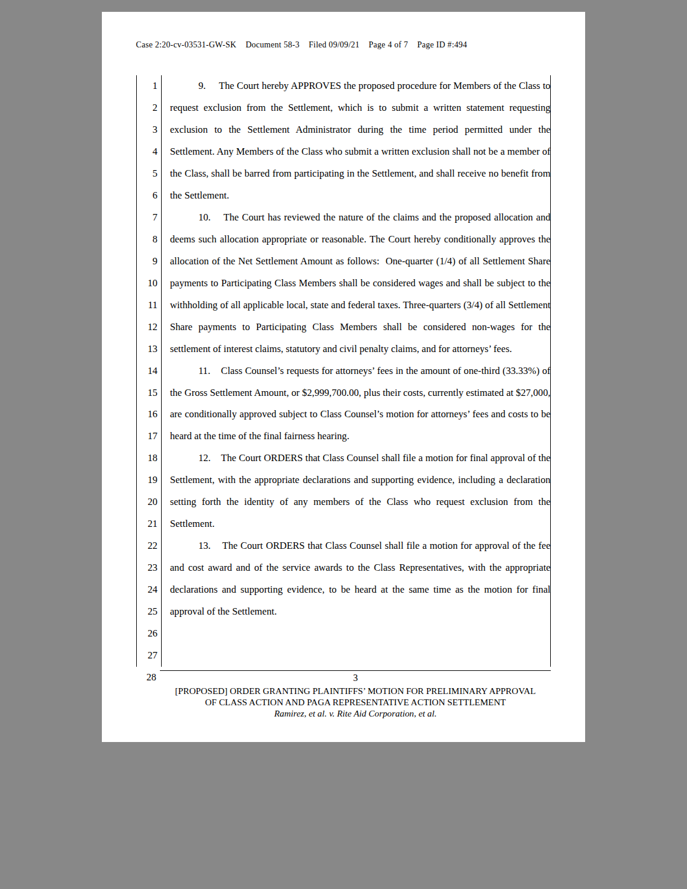Case 2:20-cv-03531-GW-SK Document 58-3 Filed 09/09/21 Page 4 of 7 Page ID #:494
1
2
3
4
5
6
7
8
9
10
11
12
13
14
15
16
17
18
19
20
21
22
23
24
25
26
27
9. The Court hereby APPROVES the proposed procedure for Members of the Class to request exclusion from the Settlement, which is to submit a written statement requesting exclusion to the Settlement Administrator during the time period permitted under the Settlement. Any Members of the Class who submit a written exclusion shall not be a member of the Class, shall be barred from participating in the Settlement, and shall receive no benefit from the Settlement.
10. The Court has reviewed the nature of the claims and the proposed allocation and deems such allocation appropriate or reasonable. The Court hereby conditionally approves the allocation of the Net Settlement Amount as follows: One-quarter (1/4) of all Settlement Share payments to Participating Class Members shall be considered wages and shall be subject to the withholding of all applicable local, state and federal taxes. Three-quarters (3/4) of all Settlement Share payments to Participating Class Members shall be considered non-wages for the settlement of interest claims, statutory and civil penalty claims, and for attorneys’ fees.
11. Class Counsel’s requests for attorneys’ fees in the amount of one-third (33.33%) of the Gross Settlement Amount, or $2,999,700.00, plus their costs, currently estimated at $27,000, are conditionally approved subject to Class Counsel’s motion for attorneys’ fees and costs to be heard at the time of the final fairness hearing.
12. The Court ORDERS that Class Counsel shall file a motion for final approval of the Settlement, with the appropriate declarations and supporting evidence, including a declaration setting forth the identity of any members of the Class who request exclusion from the Settlement.
13. The Court ORDERS that Class Counsel shall file a motion for approval of the fee and cost award and of the service awards to the Class Representatives, with the appropriate declarations and supporting evidence, to be heard at the same time as the motion for final approval of the Settlement.
28
3
[PROPOSED] ORDER GRANTING PLAINTIFFS’ MOTION FOR PRELIMINARY APPROVAL
OF CLASS ACTION AND PAGA REPRESENTATIVE ACTION SETTLEMENT
Ramirez, et al. v. Rite Aid Corporation, et al.